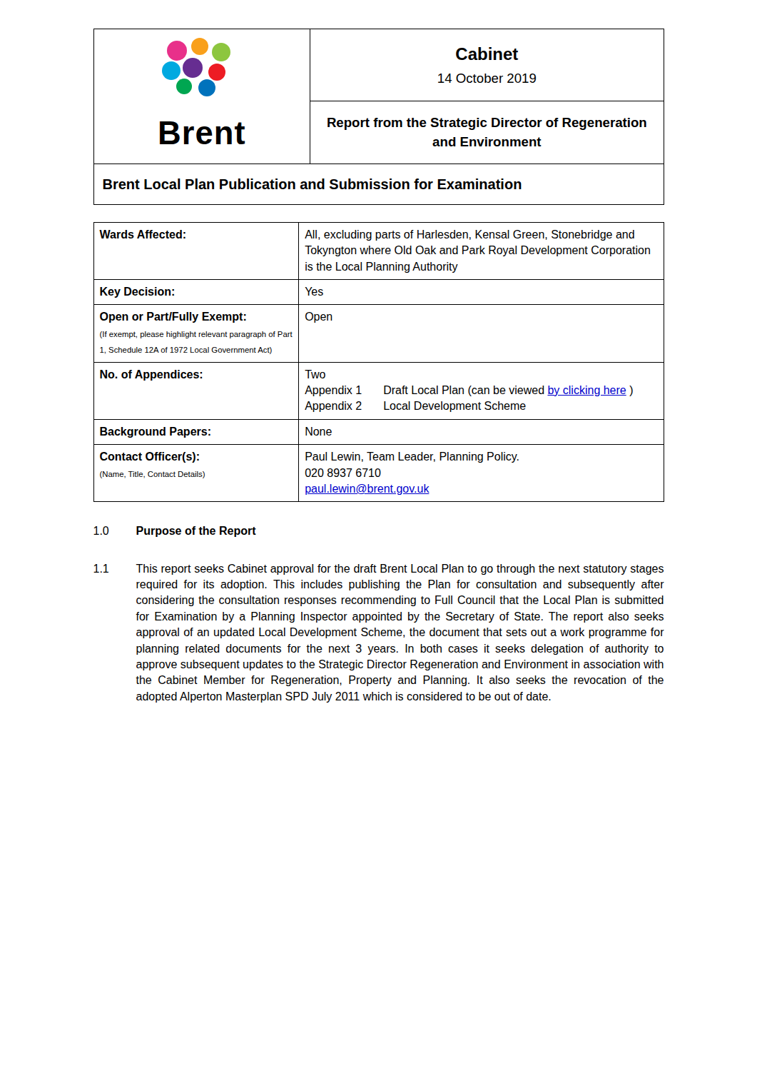| Brent | Cabinet 14 October 2019 |
| Report from the Strategic Director of Regeneration and Environment |
| Brent Local Plan Publication and Submission for Examination |
| Wards Affected: | All, excluding parts of Harlesden, Kensal Green, Stonebridge and Tokyngton where Old Oak and Park Royal Development Corporation is the Local Planning Authority |
| Key Decision: | Yes |
| Open or Part/Fully Exempt: (If exempt, please highlight relevant paragraph of Part 1, Schedule 12A of 1972 Local Government Act) | Open |
| No. of Appendices: | Two Appendix 1 Draft Local Plan (can be viewed by clicking here ) Appendix 2 Local Development Scheme |
| Background Papers: | None |
| Contact Officer(s): (Name, Title, Contact Details) | Paul Lewin, Team Leader, Planning Policy. 020 8937 6710 paul.lewin@brent.gov.uk |
1.0 Purpose of the Report
1.1 This report seeks Cabinet approval for the draft Brent Local Plan to go through the next statutory stages required for its adoption. This includes publishing the Plan for consultation and subsequently after considering the consultation responses recommending to Full Council that the Local Plan is submitted for Examination by a Planning Inspector appointed by the Secretary of State. The report also seeks approval of an updated Local Development Scheme, the document that sets out a work programme for planning related documents for the next 3 years. In both cases it seeks delegation of authority to approve subsequent updates to the Strategic Director Regeneration and Environment in association with the Cabinet Member for Regeneration, Property and Planning. It also seeks the revocation of the adopted Alperton Masterplan SPD July 2011 which is considered to be out of date.